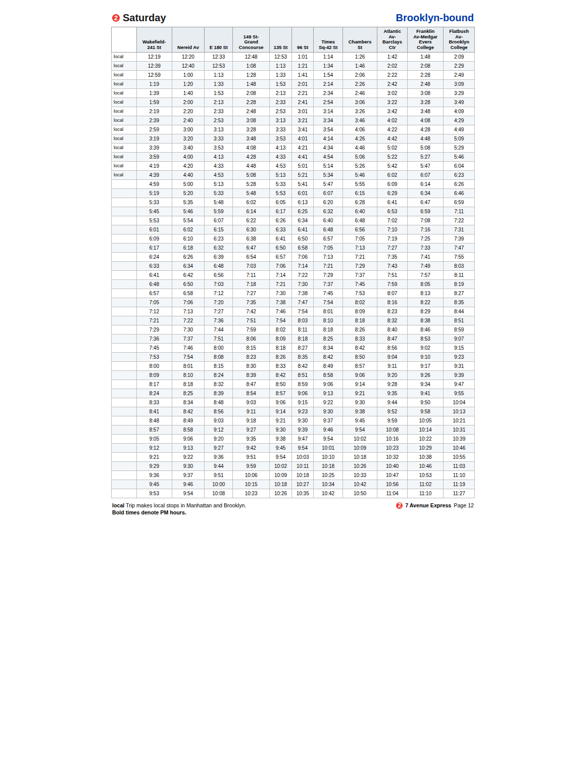2 Saturday
Brooklyn-bound
| | Wakefield- 241 St | Nereid Av | E 180 St | 149 St- Grand Concourse | 135 St | 96 St | Times Sq-42 St | Chambers St | Atlantic Av- Barclays Ctr | Franklin Av-Medgar Evers College | Flatbush Av- Brooklyn College |
| --- | --- | --- | --- | --- | --- | --- | --- | --- | --- | --- | --- |
| local | 12:19 | 12:20 | 12:33 | 12:48 | 12:53 | 1:01 | 1:14 | 1:26 | 1:42 | 1:48 | 2:09 |
| local | 12:39 | 12:40 | 12:53 | 1:08 | 1:13 | 1:21 | 1:34 | 1:46 | 2:02 | 2:08 | 2:29 |
| local | 12:59 | 1:00 | 1:13 | 1:28 | 1:33 | 1:41 | 1:54 | 2:06 | 2:22 | 2:28 | 2:49 |
| local | 1:19 | 1:20 | 1:33 | 1:48 | 1:53 | 2:01 | 2:14 | 2:26 | 2:42 | 2:48 | 3:09 |
| local | 1:39 | 1:40 | 1:53 | 2:08 | 2:13 | 2:21 | 2:34 | 2:46 | 3:02 | 3:08 | 3:29 |
| local | 1:59 | 2:00 | 2:13 | 2:28 | 2:33 | 2:41 | 2:54 | 3:06 | 3:22 | 3:28 | 3:49 |
| local | 2:19 | 2:20 | 2:33 | 2:48 | 2:53 | 3:01 | 3:14 | 3:26 | 3:42 | 3:48 | 4:09 |
| local | 2:39 | 2:40 | 2:53 | 3:08 | 3:13 | 3:21 | 3:34 | 3:46 | 4:02 | 4:08 | 4:29 |
| local | 2:59 | 3:00 | 3:13 | 3:28 | 3:33 | 3:41 | 3:54 | 4:06 | 4:22 | 4:28 | 4:49 |
| local | 3:19 | 3:20 | 3:33 | 3:48 | 3:53 | 4:01 | 4:14 | 4:26 | 4:42 | 4:48 | 5:09 |
| local | 3:39 | 3:40 | 3:53 | 4:08 | 4:13 | 4:21 | 4:34 | 4:46 | 5:02 | 5:08 | 5:29 |
| local | 3:59 | 4:00 | 4:13 | 4:28 | 4:33 | 4:41 | 4:54 | 5:06 | 5:22 | 5:27 | 5:46 |
| local | 4:19 | 4:20 | 4:33 | 4:48 | 4:53 | 5:01 | 5:14 | 5:26 | 5:42 | 5:47 | 6:04 |
| local | 4:39 | 4:40 | 4:53 | 5:08 | 5:13 | 5:21 | 5:34 | 5:46 | 6:02 | 6:07 | 6:23 |
| | 4:59 | 5:00 | 5:13 | 5:28 | 5:33 | 5:41 | 5:47 | 5:55 | 6:09 | 6:14 | 6:26 |
| | 5:19 | 5:20 | 5:33 | 5:48 | 5:53 | 6:01 | 6:07 | 6:15 | 6:29 | 6:34 | 6:46 |
| | 5:33 | 5:35 | 5:48 | 6:02 | 6:05 | 6:13 | 6:20 | 6:28 | 6:41 | 6:47 | 6:59 |
| | 5:45 | 5:46 | 5:59 | 6:14 | 6:17 | 6:25 | 6:32 | 6:40 | 6:53 | 6:59 | 7:11 |
| | 5:53 | 5:54 | 6:07 | 6:22 | 6:26 | 6:34 | 6:40 | 6:48 | 7:02 | 7:08 | 7:22 |
| | 6:01 | 6:02 | 6:15 | 6:30 | 6:33 | 6:41 | 6:48 | 6:56 | 7:10 | 7:16 | 7:31 |
| | 6:09 | 6:10 | 6:23 | 6:38 | 6:41 | 6:50 | 6:57 | 7:05 | 7:19 | 7:25 | 7:39 |
| | 6:17 | 6:18 | 6:32 | 6:47 | 6:50 | 6:58 | 7:05 | 7:13 | 7:27 | 7:33 | 7:47 |
| | 6:24 | 6:26 | 6:39 | 6:54 | 6:57 | 7:06 | 7:13 | 7:21 | 7:35 | 7:41 | 7:55 |
| | 6:33 | 6:34 | 6:48 | 7:03 | 7:06 | 7:14 | 7:21 | 7:29 | 7:43 | 7:49 | 8:03 |
| | 6:41 | 6:42 | 6:56 | 7:11 | 7:14 | 7:22 | 7:29 | 7:37 | 7:51 | 7:57 | 8:11 |
| | 6:48 | 6:50 | 7:03 | 7:18 | 7:21 | 7:30 | 7:37 | 7:45 | 7:59 | 8:05 | 8:19 |
| | 6:57 | 6:58 | 7:12 | 7:27 | 7:30 | 7:38 | 7:45 | 7:53 | 8:07 | 8:13 | 8:27 |
| | 7:05 | 7:06 | 7:20 | 7:35 | 7:38 | 7:47 | 7:54 | 8:02 | 8:16 | 8:22 | 8:35 |
| | 7:12 | 7:13 | 7:27 | 7:42 | 7:46 | 7:54 | 8:01 | 8:09 | 8:23 | 8:29 | 8:44 |
| | 7:21 | 7:22 | 7:36 | 7:51 | 7:54 | 8:03 | 8:10 | 8:18 | 8:32 | 8:38 | 8:51 |
| | 7:29 | 7:30 | 7:44 | 7:59 | 8:02 | 8:11 | 8:18 | 8:26 | 8:40 | 8:46 | 8:59 |
| | 7:36 | 7:37 | 7:51 | 8:06 | 8:09 | 8:18 | 8:25 | 8:33 | 8:47 | 8:53 | 9:07 |
| | 7:45 | 7:46 | 8:00 | 8:15 | 8:18 | 8:27 | 8:34 | 8:42 | 8:56 | 9:02 | 9:15 |
| | 7:53 | 7:54 | 8:08 | 8:23 | 8:26 | 8:35 | 8:42 | 8:50 | 9:04 | 9:10 | 9:23 |
| | 8:00 | 8:01 | 8:15 | 8:30 | 8:33 | 8:42 | 8:49 | 8:57 | 9:11 | 9:17 | 9:31 |
| | 8:09 | 8:10 | 8:24 | 8:39 | 8:42 | 8:51 | 8:58 | 9:06 | 9:20 | 9:26 | 9:39 |
| | 8:17 | 8:18 | 8:32 | 8:47 | 8:50 | 8:59 | 9:06 | 9:14 | 9:28 | 9:34 | 9:47 |
| | 8:24 | 8:25 | 8:39 | 8:54 | 8:57 | 9:06 | 9:13 | 9:21 | 9:35 | 9:41 | 9:55 |
| | 8:33 | 8:34 | 8:48 | 9:03 | 9:06 | 9:15 | 9:22 | 9:30 | 9:44 | 9:50 | 10:04 |
| | 8:41 | 8:42 | 8:56 | 9:11 | 9:14 | 9:23 | 9:30 | 9:38 | 9:52 | 9:58 | 10:13 |
| | 8:48 | 8:49 | 9:03 | 9:18 | 9:21 | 9:30 | 9:37 | 9:45 | 9:59 | 10:05 | 10:21 |
| | 8:57 | 8:58 | 9:12 | 9:27 | 9:30 | 9:39 | 9:46 | 9:54 | 10:08 | 10:14 | 10:31 |
| | 9:05 | 9:06 | 9:20 | 9:35 | 9:38 | 9:47 | 9:54 | 10:02 | 10:16 | 10:22 | 10:39 |
| | 9:12 | 9:13 | 9:27 | 9:42 | 9:45 | 9:54 | 10:01 | 10:09 | 10:23 | 10:29 | 10:46 |
| | 9:21 | 9:22 | 9:36 | 9:51 | 9:54 | 10:03 | 10:10 | 10:18 | 10:32 | 10:38 | 10:55 |
| | 9:29 | 9:30 | 9:44 | 9:59 | 10:02 | 10:11 | 10:18 | 10:26 | 10:40 | 10:46 | 11:03 |
| | 9:36 | 9:37 | 9:51 | 10:06 | 10:09 | 10:18 | 10:25 | 10:33 | 10:47 | 10:53 | 11:10 |
| | 9:45 | 9:46 | 10:00 | 10:15 | 10:18 | 10:27 | 10:34 | 10:42 | 10:56 | 11:02 | 11:19 |
| | 9:53 | 9:54 | 10:08 | 10:23 | 10:26 | 10:35 | 10:42 | 10:50 | 11:04 | 11:10 | 11:27 |
local Trip makes local stops in Manhattan and Brooklyn.
Bold times denote PM hours.
2 7 Avenue Express Page 12